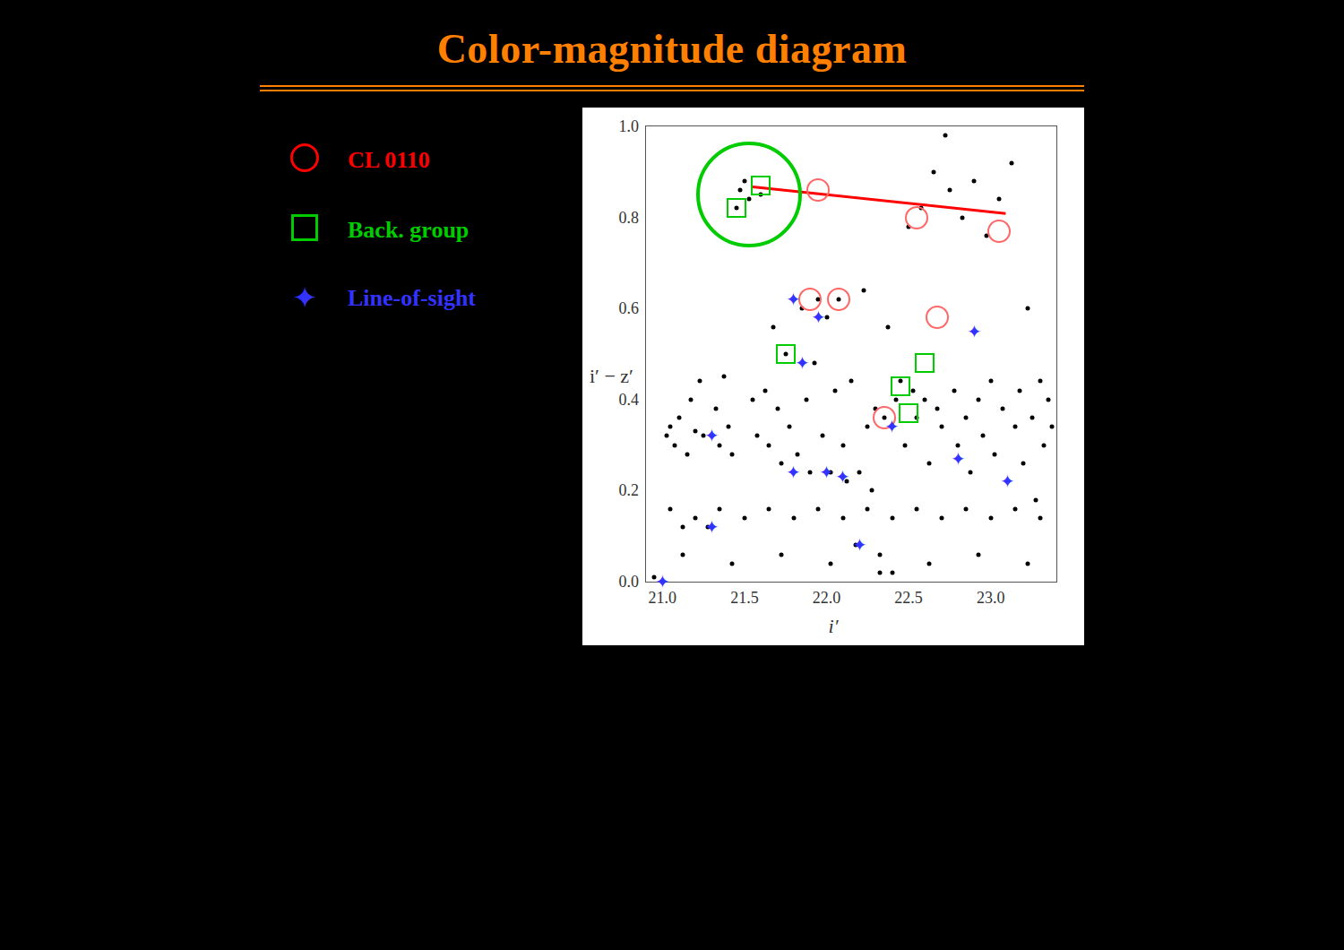Color-magnitude diagram
CL 0110
Back. group
✦
Line-of-sight
i′ − z′
i′
1.0 0.8 0.6 0.4 0.2 0.0 21.0 21.5 22.0 22.5 23.0 ✦ ✦ ✦ ✦ ✦ ✦ ✦ ✦ ✦ ✦ ✦ ✦ ✦ ✦